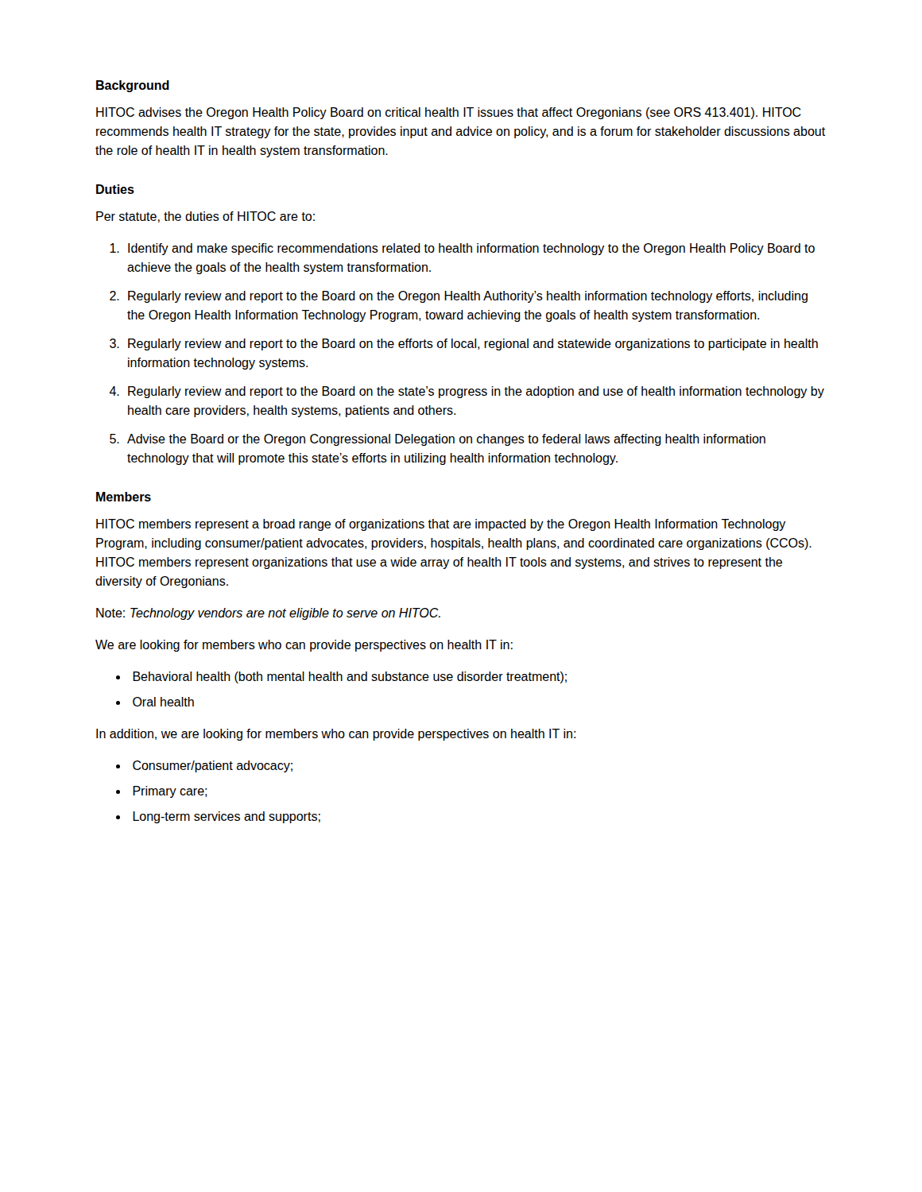Background
HITOC advises the Oregon Health Policy Board on critical health IT issues that affect Oregonians (see ORS 413.401). HITOC recommends health IT strategy for the state, provides input and advice on policy, and is a forum for stakeholder discussions about the role of health IT in health system transformation.
Duties
Per statute, the duties of HITOC are to:
Identify and make specific recommendations related to health information technology to the Oregon Health Policy Board to achieve the goals of the health system transformation.
Regularly review and report to the Board on the Oregon Health Authority’s health information technology efforts, including the Oregon Health Information Technology Program, toward achieving the goals of health system transformation.
Regularly review and report to the Board on the efforts of local, regional and statewide organizations to participate in health information technology systems.
Regularly review and report to the Board on the state’s progress in the adoption and use of health information technology by health care providers, health systems, patients and others.
Advise the Board or the Oregon Congressional Delegation on changes to federal laws affecting health information technology that will promote this state’s efforts in utilizing health information technology.
Members
HITOC members represent a broad range of organizations that are impacted by the Oregon Health Information Technology Program, including consumer/patient advocates, providers, hospitals, health plans, and coordinated care organizations (CCOs). HITOC members represent organizations that use a wide array of health IT tools and systems, and strives to represent the diversity of Oregonians.
Note: Technology vendors are not eligible to serve on HITOC.
We are looking for members who can provide perspectives on health IT in:
Behavioral health (both mental health and substance use disorder treatment);
Oral health
In addition, we are looking for members who can provide perspectives on health IT in:
Consumer/patient advocacy;
Primary care;
Long-term services and supports;